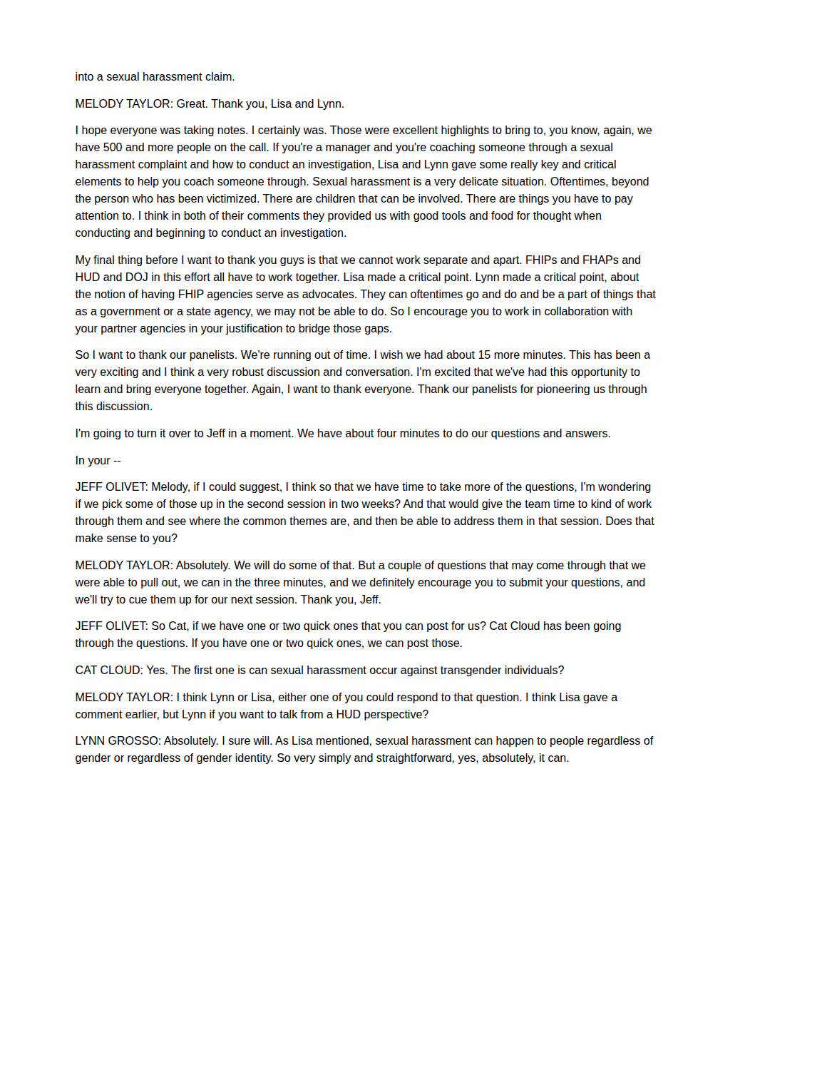into a sexual harassment claim.
MELODY TAYLOR: Great. Thank you, Lisa and Lynn.
I hope everyone was taking notes. I certainly was. Those were excellent highlights to bring to, you know, again, we have 500 and more people on the call. If you're a manager and you're coaching someone through a sexual harassment complaint and how to conduct an investigation, Lisa and Lynn gave some really key and critical elements to help you coach someone through. Sexual harassment is a very delicate situation. Oftentimes, beyond the person who has been victimized. There are children that can be involved. There are things you have to pay attention to. I think in both of their comments they provided us with good tools and food for thought when conducting and beginning to conduct an investigation.
My final thing before I want to thank you guys is that we cannot work separate and apart. FHIPs and FHAPs and HUD and DOJ in this effort all have to work together. Lisa made a critical point. Lynn made a critical point, about the notion of having FHIP agencies serve as advocates. They can oftentimes go and do and be a part of things that as a government or a state agency, we may not be able to do. So I encourage you to work in collaboration with your partner agencies in your justification to bridge those gaps.
So I want to thank our panelists. We're running out of time. I wish we had about 15 more minutes. This has been a very exciting and I think a very robust discussion and conversation. I'm excited that we've had this opportunity to learn and bring everyone together. Again, I want to thank everyone. Thank our panelists for pioneering us through this discussion.
I'm going to turn it over to Jeff in a moment. We have about four minutes to do our questions and answers.
In your --
JEFF OLIVET: Melody, if I could suggest, I think so that we have time to take more of the questions, I'm wondering if we pick some of those up in the second session in two weeks? And that would give the team time to kind of work through them and see where the common themes are, and then be able to address them in that session. Does that make sense to you?
MELODY TAYLOR: Absolutely. We will do some of that. But a couple of questions that may come through that we were able to pull out, we can in the three minutes, and we definitely encourage you to submit your questions, and we'll try to cue them up for our next session. Thank you, Jeff.
JEFF OLIVET: So Cat, if we have one or two quick ones that you can post for us? Cat Cloud has been going through the questions. If you have one or two quick ones, we can post those.
CAT CLOUD: Yes. The first one is can sexual harassment occur against transgender individuals?
MELODY TAYLOR: I think Lynn or Lisa, either one of you could respond to that question. I think Lisa gave a comment earlier, but Lynn if you want to talk from a HUD perspective?
LYNN GROSSO: Absolutely. I sure will. As Lisa mentioned, sexual harassment can happen to people regardless of gender or regardless of gender identity. So very simply and straightforward, yes, absolutely, it can.